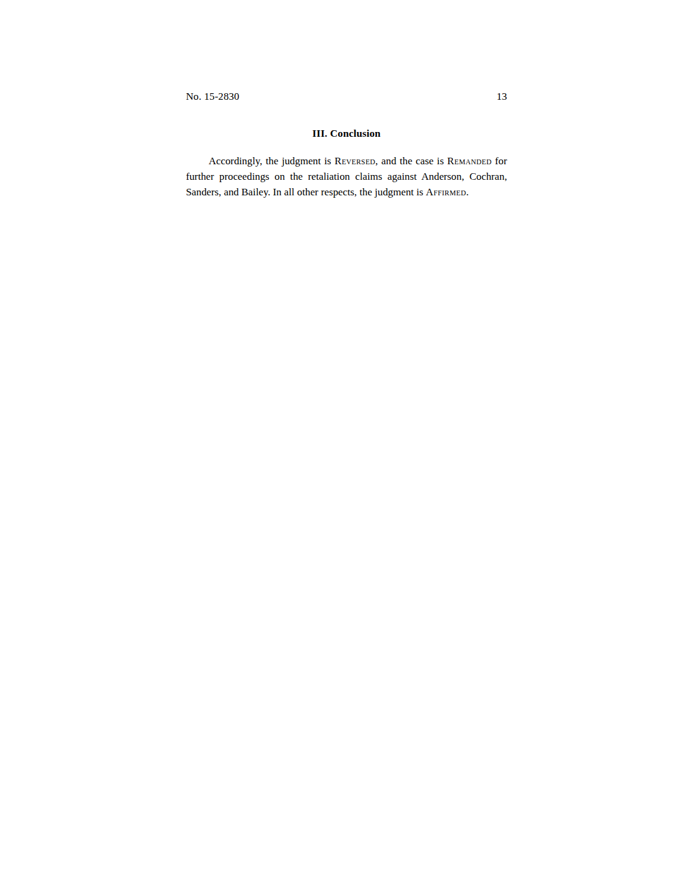No. 15-2830 13
III. Conclusion
Accordingly, the judgment is Reversed, and the case is Remanded for further proceedings on the retaliation claims against Anderson, Cochran, Sanders, and Bailey. In all other respects, the judgment is Affirmed.